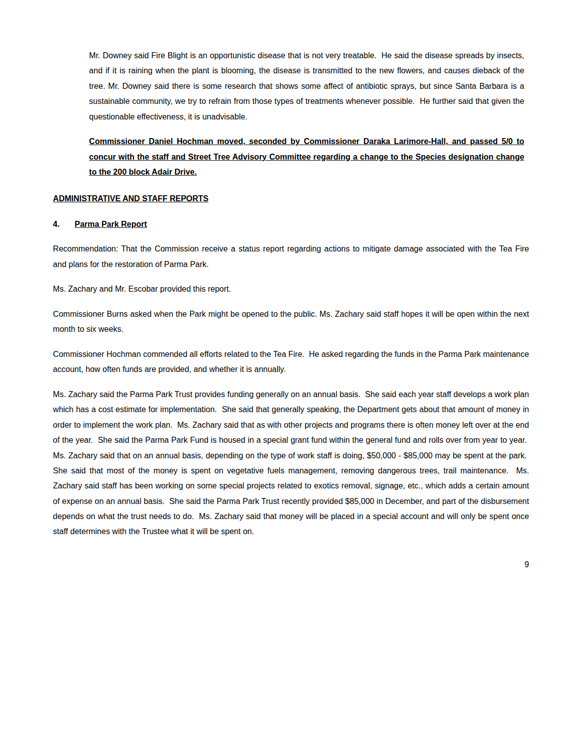Mr. Downey said Fire Blight is an opportunistic disease that is not very treatable. He said the disease spreads by insects, and if it is raining when the plant is blooming, the disease is transmitted to the new flowers, and causes dieback of the tree. Mr. Downey said there is some research that shows some affect of antibiotic sprays, but since Santa Barbara is a sustainable community, we try to refrain from those types of treatments whenever possible. He further said that given the questionable effectiveness, it is unadvisable.
Commissioner Daniel Hochman moved, seconded by Commissioner Daraka Larimore-Hall, and passed 5/0 to concur with the staff and Street Tree Advisory Committee regarding a change to the Species designation change to the 200 block Adair Drive.
ADMINISTRATIVE AND STAFF REPORTS
4. Parma Park Report
Recommendation: That the Commission receive a status report regarding actions to mitigate damage associated with the Tea Fire and plans for the restoration of Parma Park.
Ms. Zachary and Mr. Escobar provided this report.
Commissioner Burns asked when the Park might be opened to the public. Ms. Zachary said staff hopes it will be open within the next month to six weeks.
Commissioner Hochman commended all efforts related to the Tea Fire. He asked regarding the funds in the Parma Park maintenance account, how often funds are provided, and whether it is annually.
Ms. Zachary said the Parma Park Trust provides funding generally on an annual basis. She said each year staff develops a work plan which has a cost estimate for implementation. She said that generally speaking, the Department gets about that amount of money in order to implement the work plan. Ms. Zachary said that as with other projects and programs there is often money left over at the end of the year. She said the Parma Park Fund is housed in a special grant fund within the general fund and rolls over from year to year. Ms. Zachary said that on an annual basis, depending on the type of work staff is doing, $50,000 - $85,000 may be spent at the park. She said that most of the money is spent on vegetative fuels management, removing dangerous trees, trail maintenance. Ms. Zachary said staff has been working on some special projects related to exotics removal, signage, etc., which adds a certain amount of expense on an annual basis. She said the Parma Park Trust recently provided $85,000 in December, and part of the disbursement depends on what the trust needs to do. Ms. Zachary said that money will be placed in a special account and will only be spent once staff determines with the Trustee what it will be spent on.
9